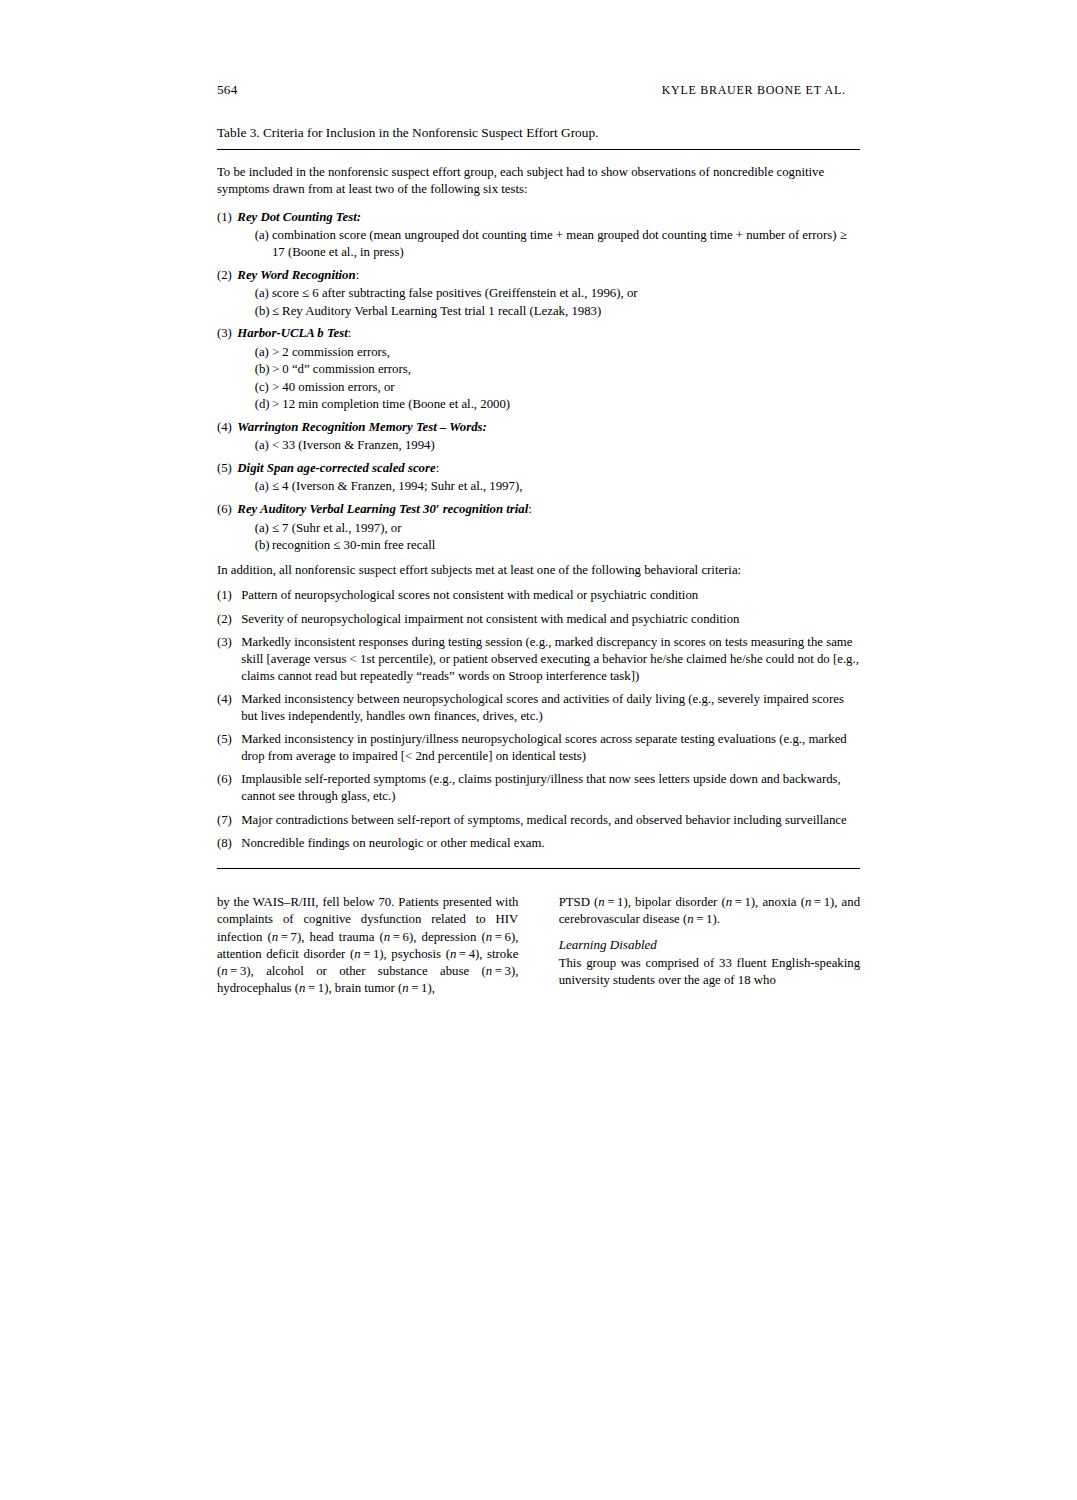564 Kyle Brauer Boone et al.
Table 3. Criteria for Inclusion in the Nonforensic Suspect Effort Group.
To be included in the nonforensic suspect effort group, each subject had to show observations of noncredible cognitive symptoms drawn from at least two of the following six tests:
Rey Dot Counting Test:
combination score (mean ungrouped dot counting time + mean grouped dot counting time + number of errors) ≥ 17 (Boone et al., in press)
Rey Word Recognition:
score ≤ 6 after subtracting false positives (Greiffenstein et al., 1996), or
≤ Rey Auditory Verbal Learning Test trial 1 recall (Lezak, 1983)
Harbor-UCLA b Test:
> 2 commission errors,
> 0 “d” commission errors,
> 40 omission errors, or
> 12 min completion time (Boone et al., 2000)
Warrington Recognition Memory Test – Words:
< 33 (Iverson & Franzen, 1994)
Digit Span age-corrected scaled score:
≤ 4 (Iverson & Franzen, 1994; Suhr et al., 1997),
Rey Auditory Verbal Learning Test 30′ recognition trial:
≤ 7 (Suhr et al., 1997), or
recognition ≤ 30-min free recall
In addition, all nonforensic suspect effort subjects met at least one of the following behavioral criteria:
Pattern of neuropsychological scores not consistent with medical or psychiatric condition
Severity of neuropsychological impairment not consistent with medical and psychiatric condition
Markedly inconsistent responses during testing session (e.g., marked discrepancy in scores on tests measuring the same skill [average versus < 1st percentile), or patient observed executing a behavior he/she claimed he/she could not do [e.g., claims cannot read but repeatedly “reads” words on Stroop interference task])
Marked inconsistency between neuropsychological scores and activities of daily living (e.g., severely impaired scores but lives independently, handles own finances, drives, etc.)
Marked inconsistency in postinjury/illness neuropsychological scores across separate testing evaluations (e.g., marked drop from average to impaired [< 2nd percentile] on identical tests)
Implausible self-reported symptoms (e.g., claims postinjury/illness that now sees letters upside down and backwards, cannot see through glass, etc.)
Major contradictions between self-report of symptoms, medical records, and observed behavior including surveillance
Noncredible findings on neurologic or other medical exam.
by the WAIS–R/III, fell below 70. Patients presented with complaints of cognitive dysfunction related to HIV infection (n = 7), head trauma (n = 6), depression (n = 6), attention deficit disorder (n = 1), psychosis (n = 4), stroke (n = 3), alcohol or other substance abuse (n = 3), hydrocephalus (n = 1), brain tumor (n = 1),
PTSD (n = 1), bipolar disorder (n = 1), anoxia (n = 1), and cerebrovascular disease (n = 1).
Learning Disabled
This group was comprised of 33 fluent English-speaking university students over the age of 18 who